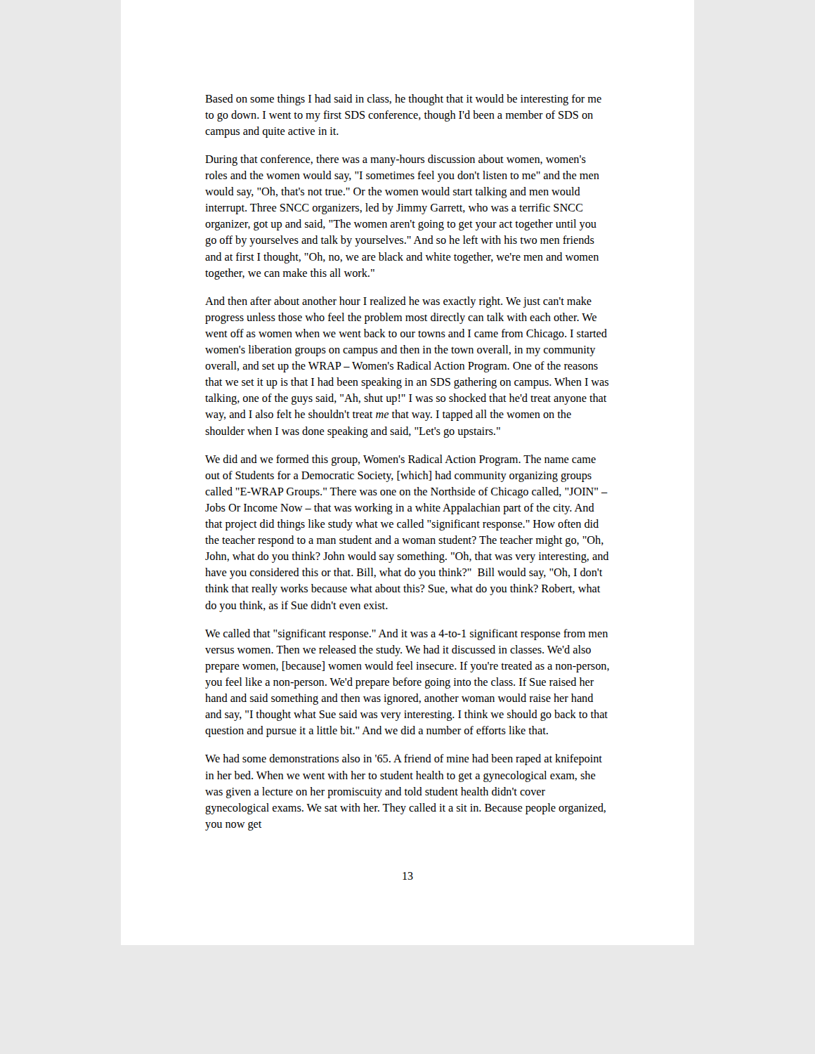Based on some things I had said in class, he thought that it would be interesting for me to go down. I went to my first SDS conference, though I'd been a member of SDS on campus and quite active in it.
During that conference, there was a many-hours discussion about women, women's roles and the women would say, "I sometimes feel you don't listen to me" and the men would say, "Oh, that's not true." Or the women would start talking and men would interrupt. Three SNCC organizers, led by Jimmy Garrett, who was a terrific SNCC organizer, got up and said, "The women aren't going to get your act together until you go off by yourselves and talk by yourselves." And so he left with his two men friends and at first I thought, "Oh, no, we are black and white together, we're men and women together, we can make this all work."
And then after about another hour I realized he was exactly right. We just can't make progress unless those who feel the problem most directly can talk with each other. We went off as women when we went back to our towns and I came from Chicago. I started women's liberation groups on campus and then in the town overall, in my community overall, and set up the WRAP – Women's Radical Action Program. One of the reasons that we set it up is that I had been speaking in an SDS gathering on campus. When I was talking, one of the guys said, "Ah, shut up!" I was so shocked that he'd treat anyone that way, and I also felt he shouldn't treat me that way. I tapped all the women on the shoulder when I was done speaking and said, "Let's go upstairs."
We did and we formed this group, Women's Radical Action Program. The name came out of Students for a Democratic Society, [which] had community organizing groups called "E-WRAP Groups." There was one on the Northside of Chicago called, "JOIN" – Jobs Or Income Now – that was working in a white Appalachian part of the city. And that project did things like study what we called "significant response." How often did the teacher respond to a man student and a woman student? The teacher might go, "Oh, John, what do you think? John would say something. "Oh, that was very interesting, and have you considered this or that. Bill, what do you think?" Bill would say, "Oh, I don't think that really works because what about this? Sue, what do you think? Robert, what do you think, as if Sue didn't even exist.
We called that "significant response." And it was a 4-to-1 significant response from men versus women. Then we released the study. We had it discussed in classes. We'd also prepare women, [because] women would feel insecure. If you're treated as a non-person, you feel like a non-person. We'd prepare before going into the class. If Sue raised her hand and said something and then was ignored, another woman would raise her hand and say, "I thought what Sue said was very interesting. I think we should go back to that question and pursue it a little bit." And we did a number of efforts like that.
We had some demonstrations also in '65. A friend of mine had been raped at knifepoint in her bed. When we went with her to student health to get a gynecological exam, she was given a lecture on her promiscuity and told student health didn't cover gynecological exams. We sat with her. They called it a sit in. Because people organized, you now get
13